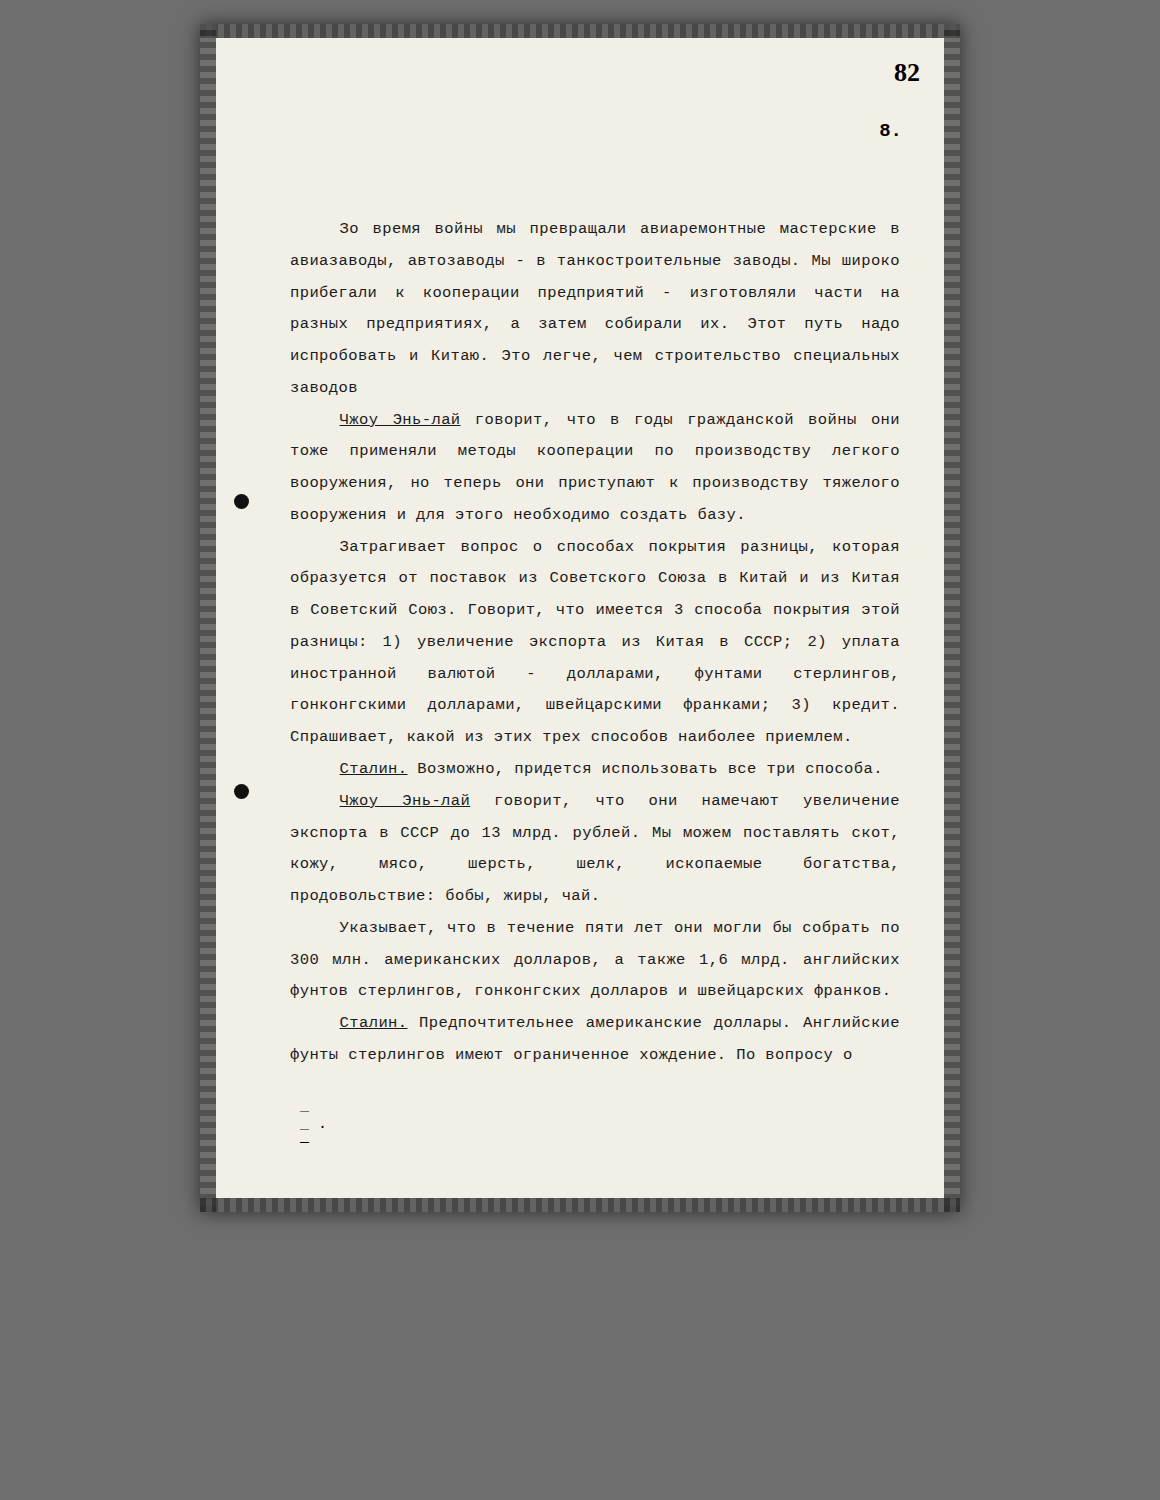82
8.
Зо время войны мы превращали авиаремонтные мастерские в авиазаводы, автозаводы - в танкостроительные заводы. Мы широко прибегали к кооперации предприятий - изготовляли части на разных предприятиях, а затем собирали их. Этот путь надо испробовать и Китаю. Это легче, чем строительство специальных заводов
Чжоу Энь-лай говорит, что в годы гражданской войны они тоже применяли методы кооперации по производству легкого вооружения, но теперь они приступают к производству тяжелого вооружения и для этого необходимо создать базу.
Затрагивает вопрос о способах покрытия разницы, которая образуется от поставок из Советского Союза в Китай и из Китая в Советский Союз. Говорит, что имеется 3 способа покрытия этой разницы: 1) увеличение экспорта из Китая в СССР; 2) уплата иностранной валютой - долларами, фунтами стерлингов, гонконгскими долларами, швейцарскими франками; 3) кредит. Спрашивает, какой из этих трех способов наиболее приемлем.
Сталин. Возможно, придется использовать все три способа.
Чжоу Энь-лай говорит, что они намечают увеличение экспорта в СССР до 13 млрд. рублей. Мы можем поставлять скот, кожу, мясо, шерсть, шелк, ископаемые богатства, продовольствие: бобы, жиры, чай.
Указывает, что в течение пяти лет они могли бы собрать по 300 млн. американских долларов, а также 1,6 млрд. английских фунтов стерлингов, гонконгских долларов и швейцарских франков.
Сталин. Предпочтительнее американские доллары. Английские фунты стерлингов имеют ограниченное хождение. По вопросу о
_ _ . —